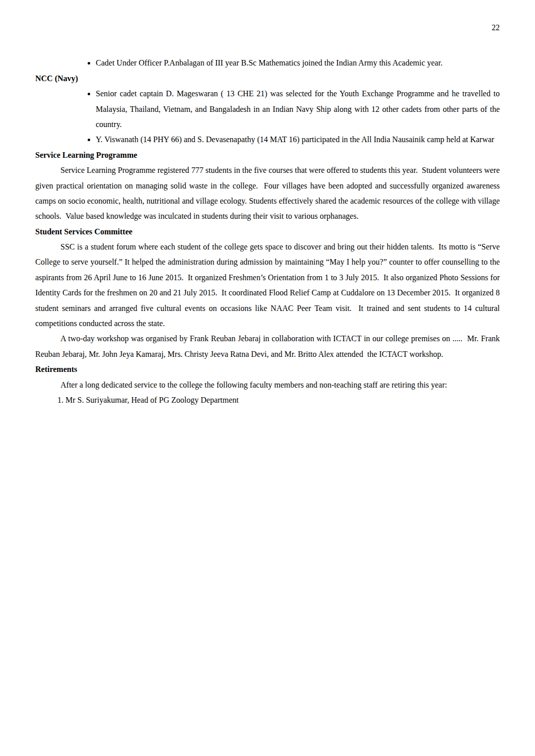22
Cadet Under Officer P.Anbalagan of III year B.Sc Mathematics joined the Indian Army this Academic year.
NCC (Navy)
Senior cadet captain D. Mageswaran ( 13 CHE 21) was selected for the Youth Exchange Programme and he travelled to Malaysia, Thailand, Vietnam, and Bangaladesh in an Indian Navy Ship along with 12 other cadets from other parts of the country.
Y. Viswanath (14 PHY 66) and S. Devasenapathy (14 MAT 16) participated in the All India Nausainik camp held at Karwar
Service Learning Programme
Service Learning Programme registered 777 students in the five courses that were offered to students this year. Student volunteers were given practical orientation on managing solid waste in the college. Four villages have been adopted and successfully organized awareness camps on socio economic, health, nutritional and village ecology. Students effectively shared the academic resources of the college with village schools. Value based knowledge was inculcated in students during their visit to various orphanages.
Student Services Committee
SSC is a student forum where each student of the college gets space to discover and bring out their hidden talents. Its motto is “Serve College to serve yourself.” It helped the administration during admission by maintaining “May I help you?” counter to offer counselling to the aspirants from 26 April June to 16 June 2015. It organized Freshmen’s Orientation from 1 to 3 July 2015. It also organized Photo Sessions for Identity Cards for the freshmen on 20 and 21 July 2015. It coordinated Flood Relief Camp at Cuddalore on 13 December 2015. It organized 8 student seminars and arranged five cultural events on occasions like NAAC Peer Team visit. It trained and sent students to 14 cultural competitions conducted across the state.
A two-day workshop was organised by Frank Reuban Jebaraj in collaboration with ICTACT in our college premises on ..... Mr. Frank Reuban Jebaraj, Mr. John Jeya Kamaraj, Mrs. Christy Jeeva Ratna Devi, and Mr. Britto Alex attended the ICTACT workshop.
Retirements
After a long dedicated service to the college the following faculty members and non-teaching staff are retiring this year:
Mr S. Suriyakumar, Head of PG Zoology Department